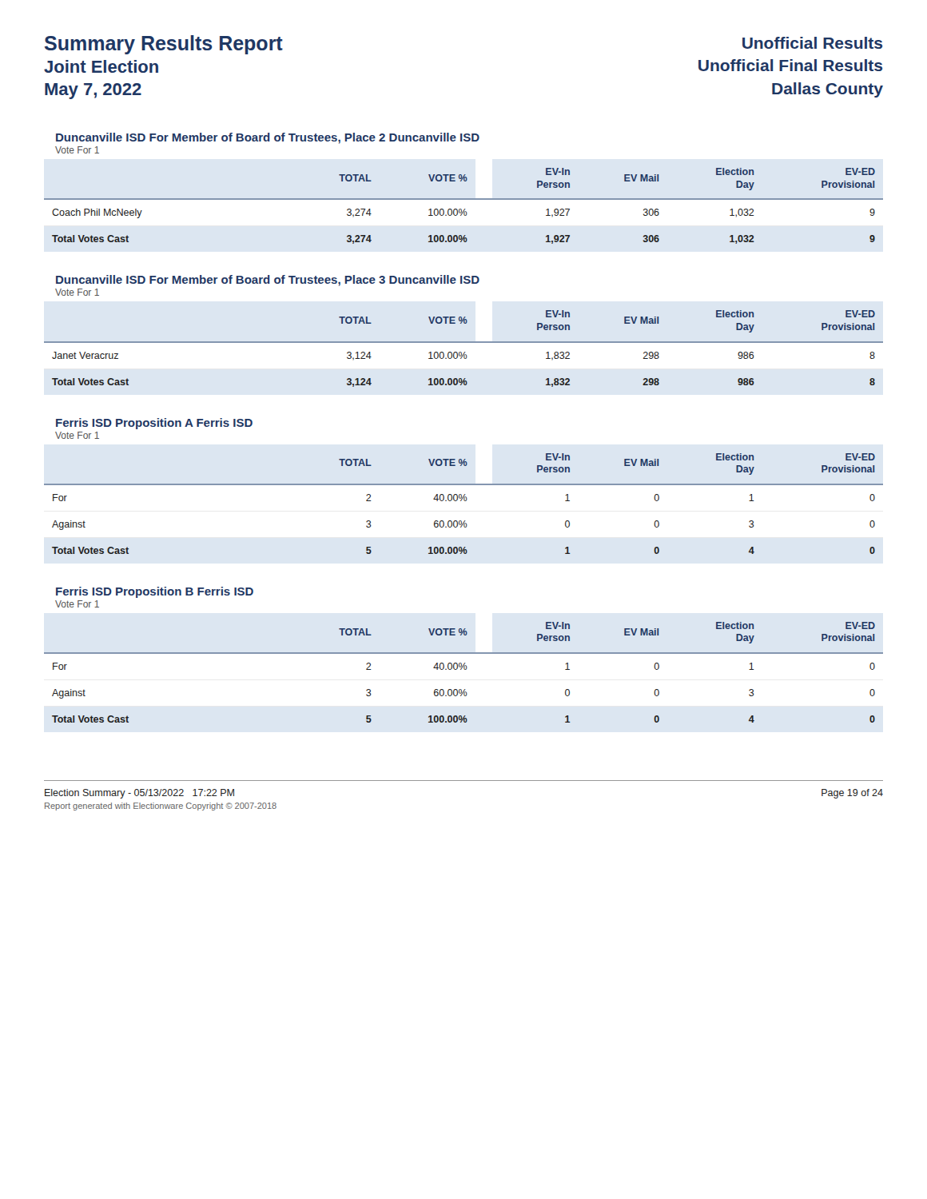Summary Results Report
Joint Election
May 7, 2022
Unofficial Results
Unofficial Final Results
Dallas County
Duncanville ISD For Member of Board of Trustees, Place 2 Duncanville ISD
Vote For 1
| | TOTAL | VOTE % | | EV-In Person | EV Mail | Election Day | EV-ED Provisional |
| --- | --- | --- | --- | --- | --- | --- | --- |
| Coach Phil McNeely | 3,274 | 100.00% | | 1,927 | 306 | 1,032 | 9 |
| Total Votes Cast | 3,274 | 100.00% | | 1,927 | 306 | 1,032 | 9 |
Duncanville ISD For Member of Board of Trustees, Place 3 Duncanville ISD
Vote For 1
| | TOTAL | VOTE % | | EV-In Person | EV Mail | Election Day | EV-ED Provisional |
| --- | --- | --- | --- | --- | --- | --- | --- |
| Janet Veracruz | 3,124 | 100.00% | | 1,832 | 298 | 986 | 8 |
| Total Votes Cast | 3,124 | 100.00% | | 1,832 | 298 | 986 | 8 |
Ferris ISD Proposition A Ferris ISD
Vote For 1
| | TOTAL | VOTE % | | EV-In Person | EV Mail | Election Day | EV-ED Provisional |
| --- | --- | --- | --- | --- | --- | --- | --- |
| For | 2 | 40.00% | | 1 | 0 | 1 | 0 |
| Against | 3 | 60.00% | | 0 | 0 | 3 | 0 |
| Total Votes Cast | 5 | 100.00% | | 1 | 0 | 4 | 0 |
Ferris ISD Proposition B Ferris ISD
Vote For 1
| | TOTAL | VOTE % | | EV-In Person | EV Mail | Election Day | EV-ED Provisional |
| --- | --- | --- | --- | --- | --- | --- | --- |
| For | 2 | 40.00% | | 1 | 0 | 1 | 0 |
| Against | 3 | 60.00% | | 0 | 0 | 3 | 0 |
| Total Votes Cast | 5 | 100.00% | | 1 | 0 | 4 | 0 |
Election Summary - 05/13/2022 17:22 PM
Report generated with Electionware Copyright © 2007-2018
Page 19 of 24